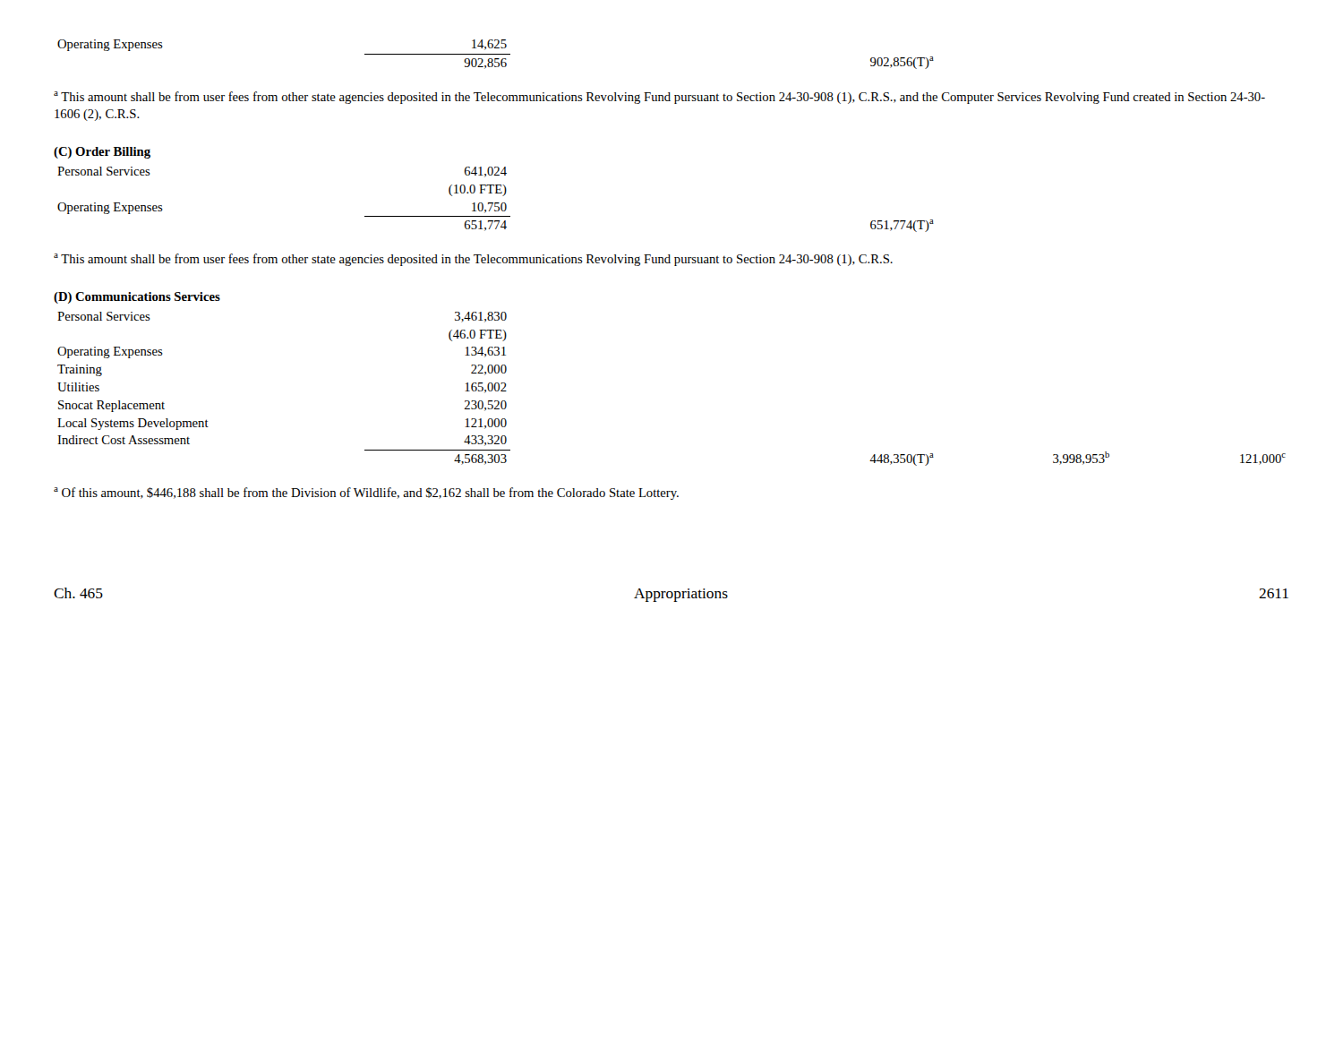| Operating Expenses | 14,625 | | | | |
| | 902,856 | | 902,856(T) a | | |
a This amount shall be from user fees from other state agencies deposited in the Telecommunications Revolving Fund pursuant to Section 24-30-908 (1), C.R.S., and the Computer Services Revolving Fund created in Section 24-30-1606 (2), C.R.S.
(C) Order Billing
| Personal Services | 641,024 | | | | |
| | (10.0 FTE) | | | | |
| Operating Expenses | 10,750 | | | | |
| | 651,774 | | 651,774(T) a | | |
a This amount shall be from user fees from other state agencies deposited in the Telecommunications Revolving Fund pursuant to Section 24-30-908 (1), C.R.S.
(D) Communications Services
| Personal Services | 3,461,830 | | | | |
| | (46.0 FTE) | | | | |
| Operating Expenses | 134,631 | | | | |
| Training | 22,000 | | | | |
| Utilities | 165,002 | | | | |
| Snocat Replacement | 230,520 | | | | |
| Local Systems Development | 121,000 | | | | |
| Indirect Cost Assessment | 433,320 | | | | |
| | 4,568,303 | | 448,350(T) a | 3,998,953 b | 121,000 c |
a Of this amount, $446,188 shall be from the Division of Wildlife, and $2,162 shall be from the Colorado State Lottery.
Ch. 465 Appropriations 2611